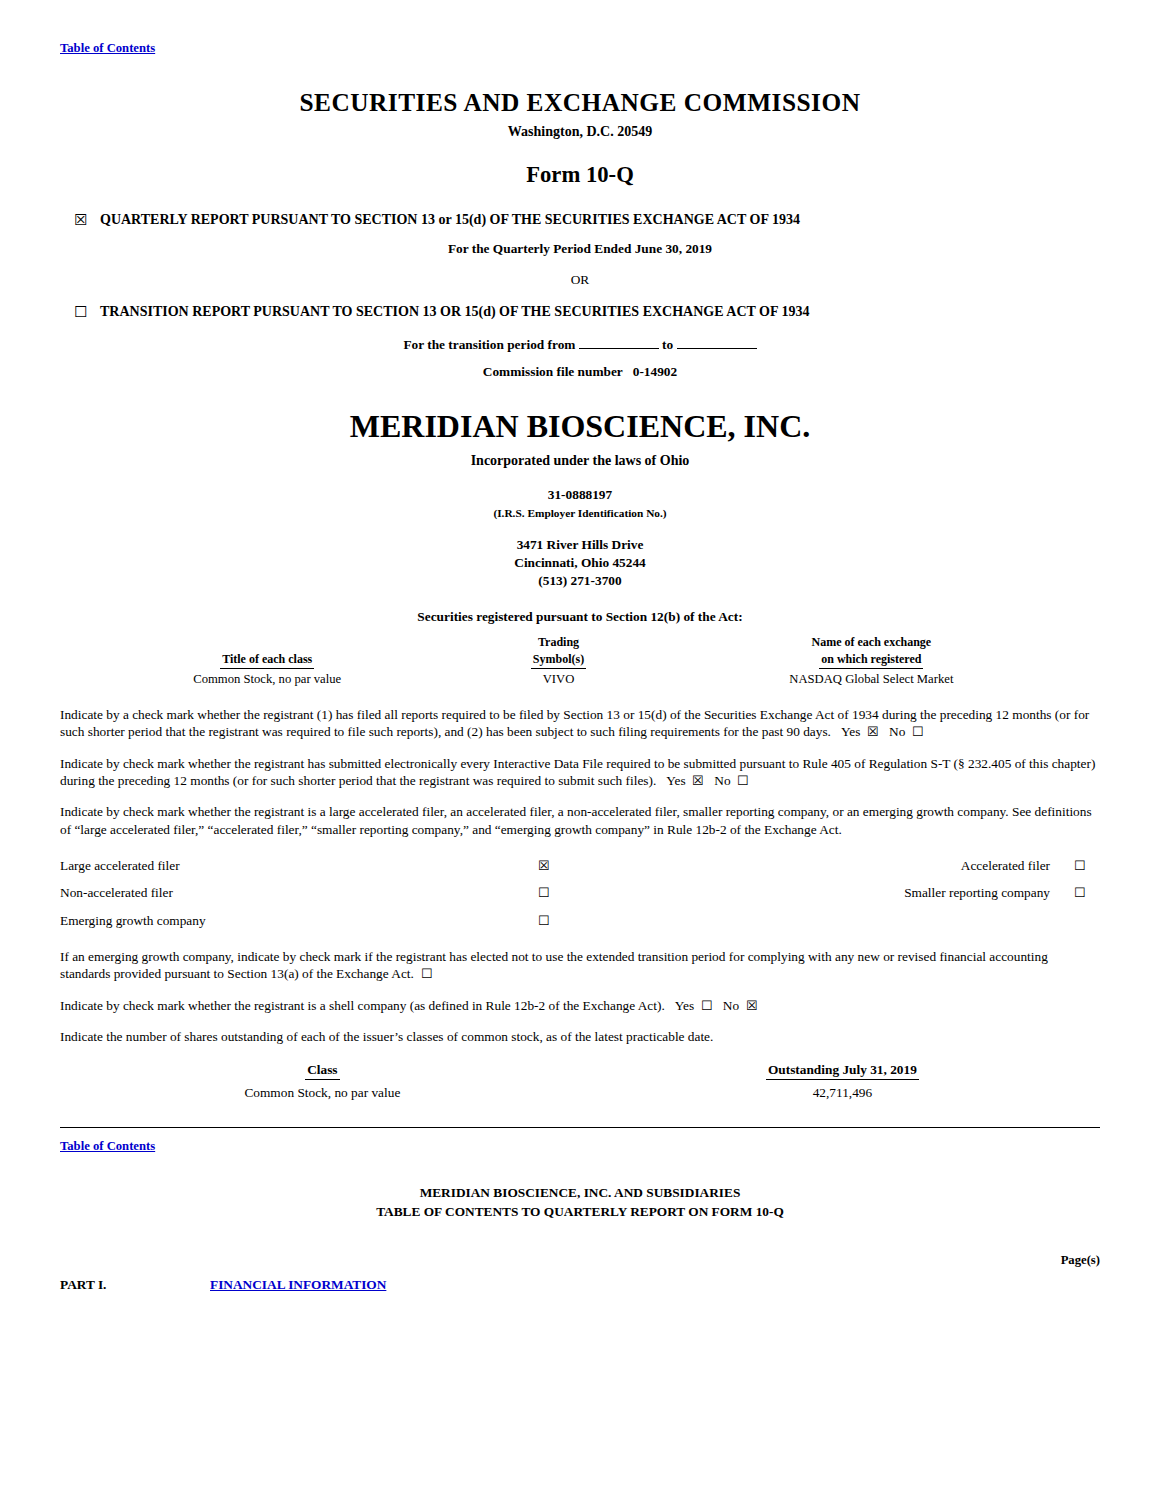Table of Contents
SECURITIES AND EXCHANGE COMMISSION
Washington, D.C. 20549
Form 10-Q
☒
QUARTERLY REPORT PURSUANT TO SECTION 13 or 15(d) OF THE SECURITIES EXCHANGE ACT OF 1934
For the Quarterly Period Ended June 30, 2019
OR
☐
TRANSITION REPORT PURSUANT TO SECTION 13 OR 15(d) OF THE SECURITIES EXCHANGE ACT OF 1934
For the transition period from to
Commission file number 0-14902
MERIDIAN BIOSCIENCE, INC.
Incorporated under the laws of Ohio
31-0888197
(I.R.S. Employer Identification No.)
3471 River Hills Drive
Cincinnati, Ohio 45244
(513) 271-3700
Securities registered pursuant to Section 12(b) of the Act:
| | Trading | Name of each exchange |
| Title of each class | Symbol(s) | on which registered |
| Common Stock, no par value | VIVO | NASDAQ Global Select Market |
Indicate by a check mark whether the registrant (1) has filed all reports required to be filed by Section 13 or 15(d) of the Securities Exchange Act of 1934 during the preceding 12 months (or for such shorter period that the registrant was required to file such reports), and (2) has been subject to such filing requirements for the past 90 days. Yes ☒ No ☐
Indicate by check mark whether the registrant has submitted electronically every Interactive Data File required to be submitted pursuant to Rule 405 of Regulation S-T (§ 232.405 of this chapter) during the preceding 12 months (or for such shorter period that the registrant was required to submit such files). Yes ☒ No ☐
Indicate by check mark whether the registrant is a large accelerated filer, an accelerated filer, a non-accelerated filer, smaller reporting company, or an emerging growth company. See definitions of “large accelerated filer,” “accelerated filer,” “smaller reporting company,” and “emerging growth company” in Rule 12b-2 of the Exchange Act.
| Large accelerated filer | ☒ | Accelerated filer | ☐ |
| Non-accelerated filer | ☐ | Smaller reporting company | ☐ |
| Emerging growth company | ☐ | | |
If an emerging growth company, indicate by check mark if the registrant has elected not to use the extended transition period for complying with any new or revised financial accounting standards provided pursuant to Section 13(a) of the Exchange Act. ☐
Indicate by check mark whether the registrant is a shell company (as defined in Rule 12b-2 of the Exchange Act). Yes ☐ No ☒
Indicate the number of shares outstanding of each of the issuer’s classes of common stock, as of the latest practicable date.
| Class | Outstanding July 31, 2019 |
| Common Stock, no par value | 42,711,496 |
Table of Contents
MERIDIAN BIOSCIENCE, INC. AND SUBSIDIARIES
TABLE OF CONTENTS TO QUARTERLY REPORT ON FORM 10-Q
Page(s)
| PART I. | | FINANCIAL INFORMATION | |